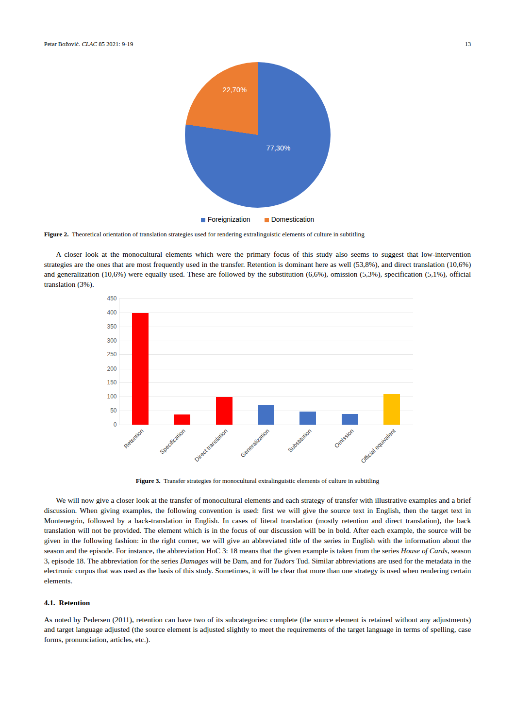Petar Božović. CLAC 85 2021: 9-19
13
22,70% 77,30%
Foreignization Domestication
Figure 2. Theoretical orientation of translation strategies used for rendering extralinguistic elements of culture in subtitling
A closer look at the monocultural elements which were the primary focus of this study also seems to suggest that low-intervention strategies are the ones that are most frequently used in the transfer. Retention is dominant here as well (53,8%), and direct translation (10,6%) and generalization (10,6%) were equally used. These are followed by the substitution (6,6%), omission (5,3%), specification (5,1%), official translation (3%).
450
400
350
300
250
200
150
100
50
0
Retention
Specification
Direct translation
Generalization
Substitution
Omission
Official equivalent
Figure 3. Transfer strategies for monocultural extralinguistic elements of culture in subtitling
We will now give a closer look at the transfer of monocultural elements and each strategy of transfer with illustrative examples and a brief discussion. When giving examples, the following convention is used: first we will give the source text in English, then the target text in Montenegrin, followed by a back-translation in English. In cases of literal translation (mostly retention and direct translation), the back translation will not be provided. The element which is in the focus of our discussion will be in bold. After each example, the source will be given in the following fashion: in the right corner, we will give an abbreviated title of the series in English with the information about the season and the episode. For instance, the abbreviation HoC 3: 18 means that the given example is taken from the series House of Cards, season 3, episode 18. The abbreviation for the series Damages will be Dam, and for Tudors Tud. Similar abbreviations are used for the metadata in the electronic corpus that was used as the basis of this study. Sometimes, it will be clear that more than one strategy is used when rendering certain elements.
4.1. Retention
As noted by Pedersen (2011), retention can have two of its subcategories: complete (the source element is retained without any adjustments) and target language adjusted (the source element is adjusted slightly to meet the requirements of the target language in terms of spelling, case forms, pronunciation, articles, etc.).